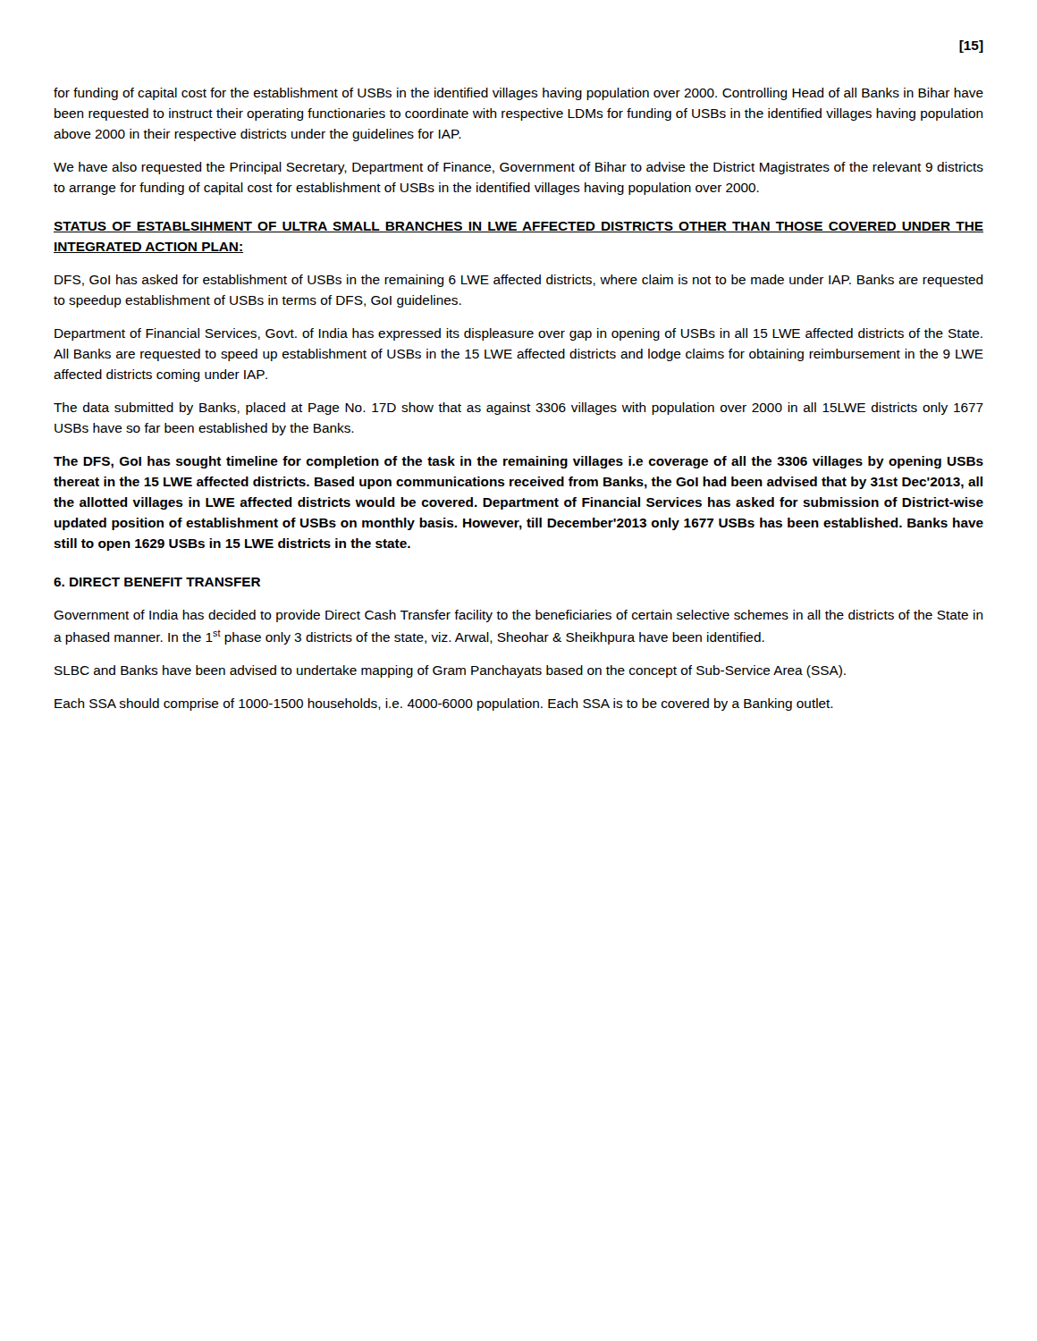[15]
for funding of capital cost for the establishment of USBs in the identified villages having population over 2000. Controlling Head of all Banks in Bihar have been requested to instruct their operating functionaries to coordinate with respective LDMs for funding of USBs in the identified villages having population above 2000 in their respective districts under the guidelines for IAP.
We have also requested the Principal Secretary, Department of Finance, Government of Bihar to advise the District Magistrates of the relevant 9 districts to arrange for funding of capital cost for establishment of USBs in the identified villages having population over 2000.
STATUS OF ESTABLSIHMENT OF ULTRA SMALL BRANCHES IN LWE AFFECTED DISTRICTS OTHER THAN THOSE COVERED UNDER THE INTEGRATED ACTION PLAN:
DFS, GoI has asked for establishment of USBs in the remaining 6 LWE affected districts, where claim is not to be made under IAP. Banks are requested to speedup establishment of USBs in terms of DFS, GoI guidelines.
Department of Financial Services, Govt. of India has expressed its displeasure over gap in opening of USBs in all 15 LWE affected districts of the State. All Banks are requested to speed up establishment of USBs in the 15 LWE affected districts and lodge claims for obtaining reimbursement in the 9 LWE affected districts coming under IAP.
The data submitted by Banks, placed at Page No. 17D show that as against 3306 villages with population over 2000 in all 15LWE districts only 1677 USBs have so far been established by the Banks.
The DFS, GoI has sought timeline for completion of the task in the remaining villages i.e coverage of all the 3306 villages by opening USBs thereat in the 15 LWE affected districts. Based upon communications received from Banks, the GoI had been advised that by 31st Dec'2013, all the allotted villages in LWE affected districts would be covered. Department of Financial Services has asked for submission of District-wise updated position of establishment of USBs on monthly basis. However, till December'2013 only 1677 USBs has been established. Banks have still to open 1629 USBs in 15 LWE districts in the state.
6. DIRECT BENEFIT TRANSFER
Government of India has decided to provide Direct Cash Transfer facility to the beneficiaries of certain selective schemes in all the districts of the State in a phased manner. In the 1st phase only 3 districts of the state, viz. Arwal, Sheohar & Sheikhpura have been identified.
SLBC and Banks have been advised to undertake mapping of Gram Panchayats based on the concept of Sub-Service Area (SSA).
Each SSA should comprise of 1000-1500 households, i.e. 4000-6000 population. Each SSA is to be covered by a Banking outlet.